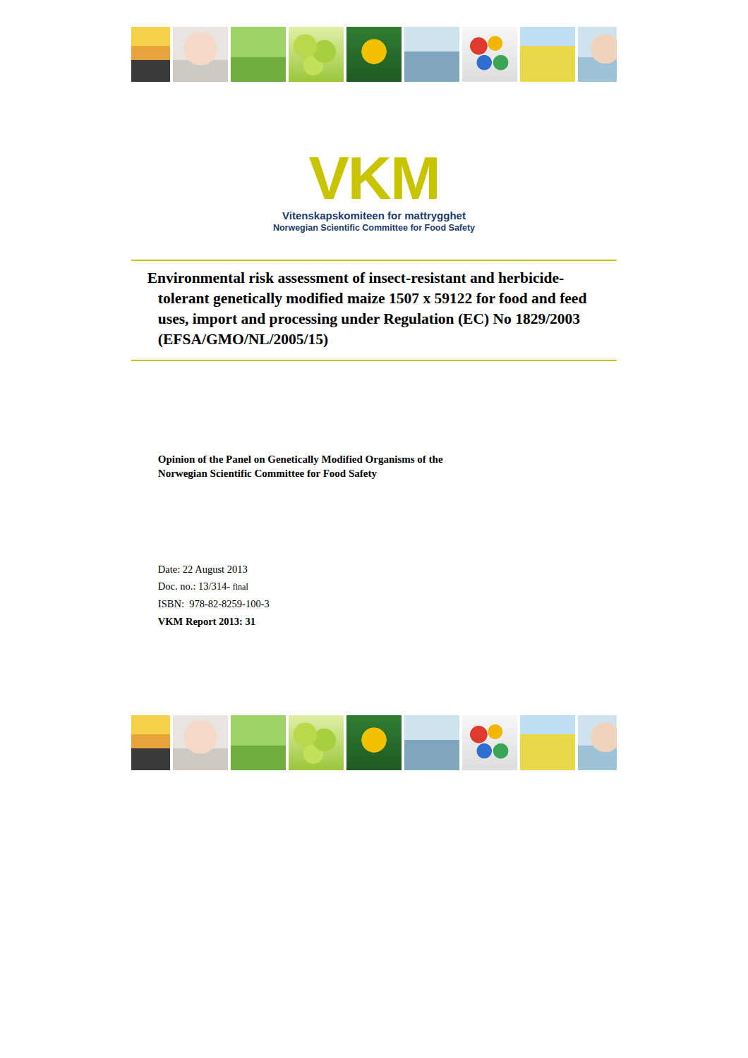VKM
Vitenskapskomiteen for mattrygghet
Norwegian Scientific Committee for Food Safety
Environmental risk assessment of insect-resistant and herbicide-tolerant genetically modified maize 1507 x 59122 for food and feed uses, import and processing under Regulation (EC) No 1829/2003 (EFSA/GMO/NL/2005/15)
Opinion of the Panel on Genetically Modified Organisms of the
Norwegian Scientific Committee for Food Safety
Date: 22 August 2013
Doc. no.: 13/314- final
ISBN: 978-82-8259-100-3
VKM Report 2013: 31